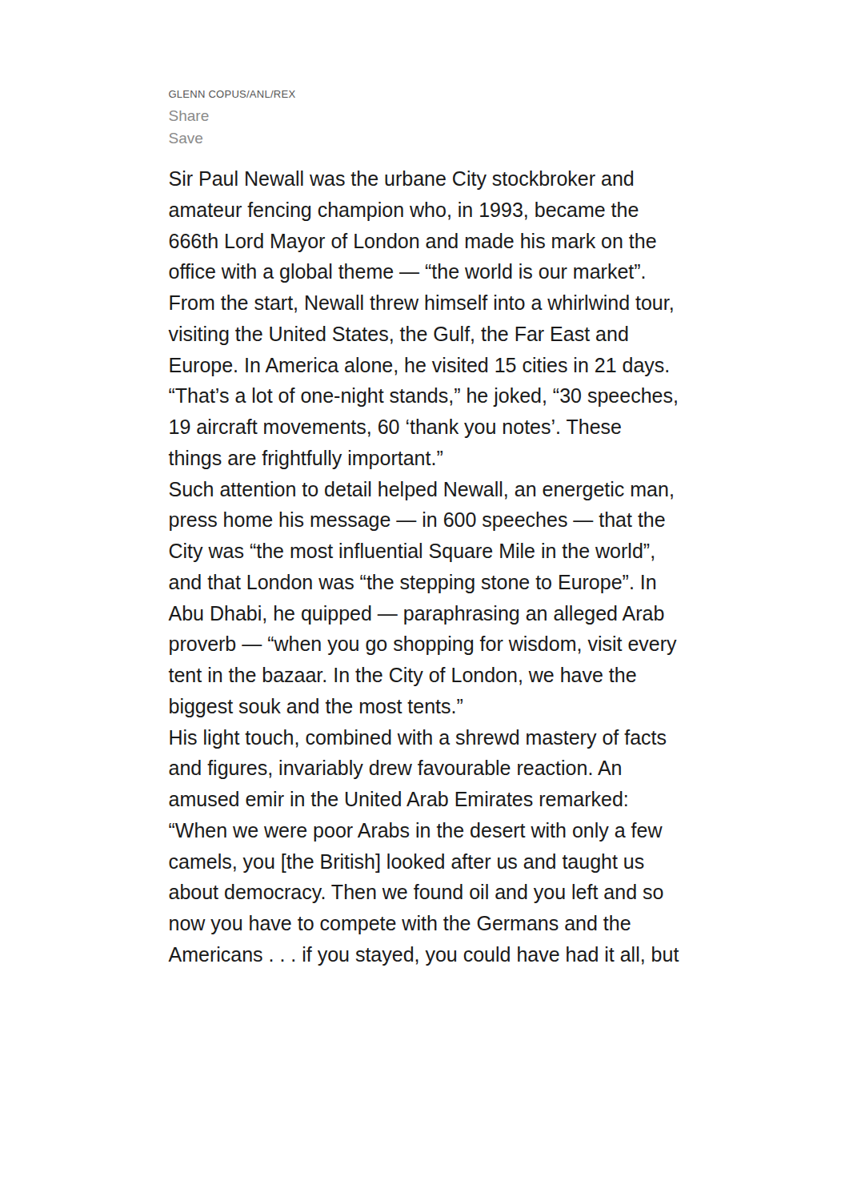GLENN COPUS/ANL/REX
Share Save
Sir Paul Newall was the urbane City stockbroker and amateur fencing champion who, in 1993, became the 666th Lord Mayor of London and made his mark on the office with a global theme — “the world is our market”.
From the start, Newall threw himself into a whirlwind tour, visiting the United States, the Gulf, the Far East and Europe. In America alone, he visited 15 cities in 21 days. “That’s a lot of one-night stands,” he joked, “30 speeches, 19 aircraft movements, 60 ‘thank you notes’. These things are frightfully important.”
Such attention to detail helped Newall, an energetic man, press home his message — in 600 speeches — that the City was “the most influential Square Mile in the world”, and that London was “the stepping stone to Europe”. In Abu Dhabi, he quipped — paraphrasing an alleged Arab proverb — “when you go shopping for wisdom, visit every tent in the bazaar. In the City of London, we have the biggest souk and the most tents.”
His light touch, combined with a shrewd mastery of facts and figures, invariably drew favourable reaction. An amused emir in the United Arab Emirates remarked: “When we were poor Arabs in the desert with only a few camels, you [the British] looked after us and taught us about democracy. Then we found oil and you left and so now you have to compete with the Germans and the Americans . . . if you stayed, you could have had it all, but